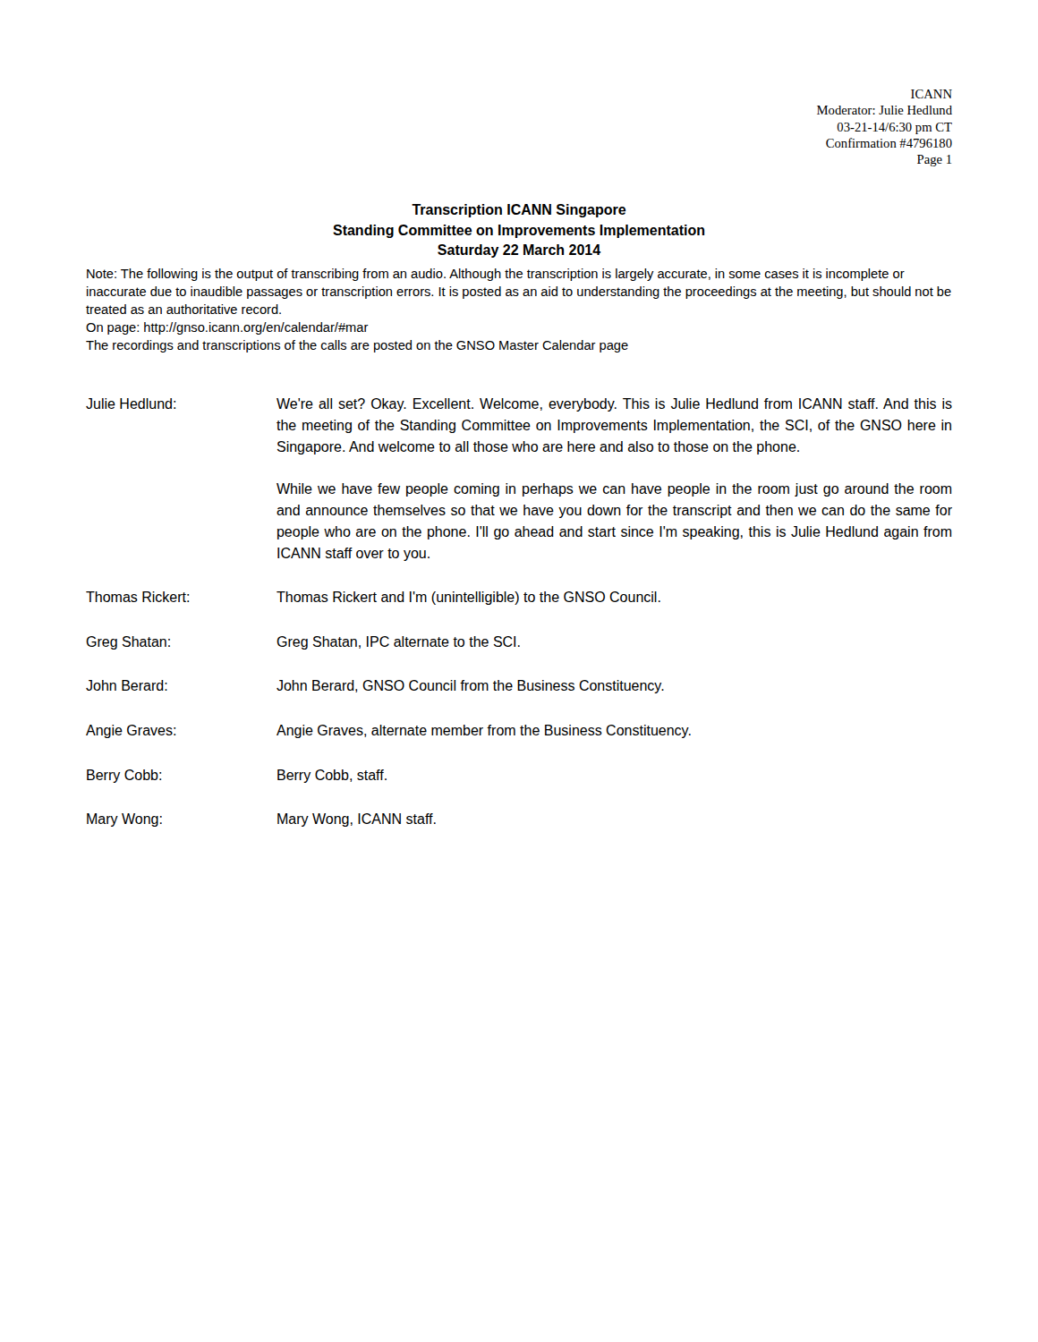ICANN
Moderator: Julie Hedlund
03-21-14/6:30 pm CT
Confirmation #4796180
Page 1
Transcription ICANN Singapore
Standing Committee on Improvements Implementation
Saturday 22 March 2014
Note: The following is the output of transcribing from an audio. Although the transcription is largely accurate, in some cases it is incomplete or inaccurate due to inaudible passages or transcription errors. It is posted as an aid to understanding the proceedings at the meeting, but should not be treated as an authoritative record.
On page: http://gnso.icann.org/en/calendar/#mar
The recordings and transcriptions of the calls are posted on the GNSO Master Calendar page
| Julie Hedlund: | We're all set? Okay. Excellent. Welcome, everybody. This is Julie Hedlund from ICANN staff. And this is the meeting of the Standing Committee on Improvements Implementation, the SCI, of the GNSO here in Singapore. And welcome to all those who are here and also to those on the phone. While we have few people coming in perhaps we can have people in the room just go around the room and announce themselves so that we have you down for the transcript and then we can do the same for people who are on the phone. I'll go ahead and start since I'm speaking, this is Julie Hedlund again from ICANN staff over to you. |
| Thomas Rickert: | Thomas Rickert and I'm (unintelligible) to the GNSO Council. |
| Greg Shatan: | Greg Shatan, IPC alternate to the SCI. |
| John Berard: | John Berard, GNSO Council from the Business Constituency. |
| Angie Graves: | Angie Graves, alternate member from the Business Constituency. |
| Berry Cobb: | Berry Cobb, staff. |
| Mary Wong: | Mary Wong, ICANN staff. |